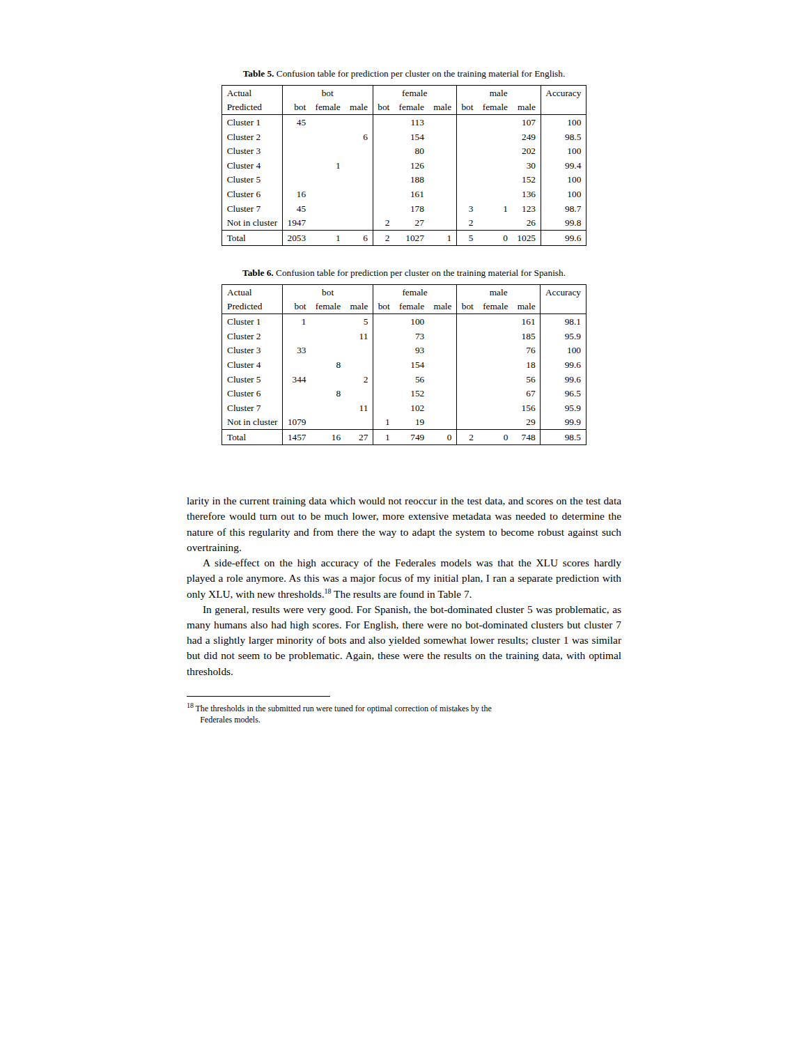Table 5. Confusion table for prediction per cluster on the training material for English.
| Actual | bot | female | male | Accuracy |
| --- | --- | --- | --- | --- |
| Predicted | bot | female | male | bot | female | male | bot | female | male | |
| Cluster 1 | 45 | | | | 113 | | | | 107 | 100 |
| Cluster 2 | | | 6 | | 154 | | | | 249 | 98.5 |
| Cluster 3 | | | | | 80 | | | | 202 | 100 |
| Cluster 4 | | 1 | | | 126 | | | | 30 | 99.4 |
| Cluster 5 | | | | | 188 | | | | 152 | 100 |
| Cluster 6 | 16 | | | | 161 | | | | 136 | 100 |
| Cluster 7 | 45 | | | | 178 | | 3 | 1 | 123 | 98.7 |
| Not in cluster | 1947 | | | 2 | 27 | | 2 | | 26 | 99.8 |
| Total | 2053 | 1 | 6 | 2 | 1027 | 1 | 5 | 0 | 1025 | 99.6 |
Table 6. Confusion table for prediction per cluster on the training material for Spanish.
| Actual | bot | female | male | Accuracy |
| --- | --- | --- | --- | --- |
| Predicted | bot | female | male | bot | female | male | bot | female | male | |
| Cluster 1 | 1 | | 5 | | 100 | | | | 161 | 98.1 |
| Cluster 2 | | | 11 | | 73 | | | | 185 | 95.9 |
| Cluster 3 | 33 | | | | 93 | | | | 76 | 100 |
| Cluster 4 | | 8 | | | 154 | | | | 18 | 99.6 |
| Cluster 5 | 344 | | 2 | | 56 | | | | 56 | 99.6 |
| Cluster 6 | | 8 | | | 152 | | | | 67 | 96.5 |
| Cluster 7 | | | 11 | | 102 | | | | 156 | 95.9 |
| Not in cluster | 1079 | | | 1 | 19 | | | | 29 | 99.9 |
| Total | 1457 | 16 | 27 | 1 | 749 | 0 | 2 | 0 | 748 | 98.5 |
larity in the current training data which would not reoccur in the test data, and scores on the test data therefore would turn out to be much lower, more extensive metadata was needed to determine the nature of this regularity and from there the way to adapt the system to become robust against such overtraining.
A side-effect on the high accuracy of the Federales models was that the XLU scores hardly played a role anymore. As this was a major focus of my initial plan, I ran a separate prediction with only XLU, with new thresholds.18 The results are found in Table 7.
In general, results were very good. For Spanish, the bot-dominated cluster 5 was problematic, as many humans also had high scores. For English, there were no bot-dominated clusters but cluster 7 had a slightly larger minority of bots and also yielded somewhat lower results; cluster 1 was similar but did not seem to be problematic. Again, these were the results on the training data, with optimal thresholds.
18 The thresholds in the submitted run were tuned for optimal correction of mistakes by the Federales models.